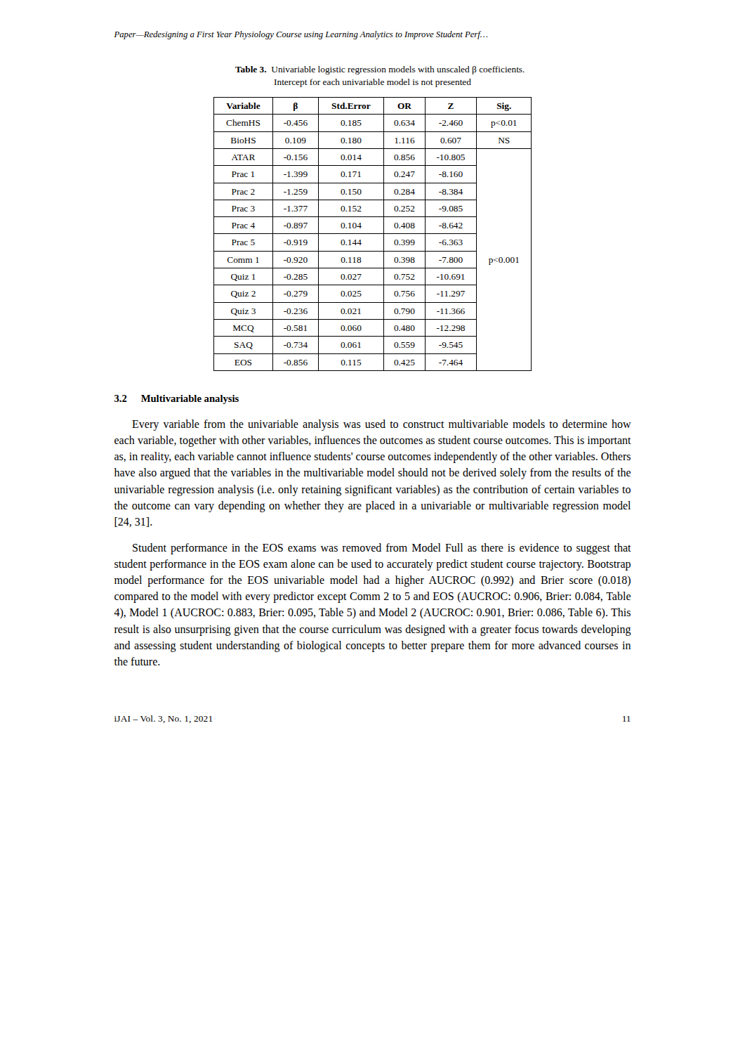Paper—Redesigning a First Year Physiology Course using Learning Analytics to Improve Student Perf…
Table 3. Univariable logistic regression models with unscaled β coefficients. Intercept for each univariable model is not presented
| Variable | β | Std.Error | OR | Z | Sig. |
| --- | --- | --- | --- | --- | --- |
| ChemHS | -0.456 | 0.185 | 0.634 | -2.460 | p<0.01 |
| BioHS | 0.109 | 0.180 | 1.116 | 0.607 | NS |
| ATAR | -0.156 | 0.014 | 0.856 | -10.805 | p<0.001 |
| Prac 1 | -1.399 | 0.171 | 0.247 | -8.160 |
| Prac 2 | -1.259 | 0.150 | 0.284 | -8.384 |
| Prac 3 | -1.377 | 0.152 | 0.252 | -9.085 |
| Prac 4 | -0.897 | 0.104 | 0.408 | -8.642 |
| Prac 5 | -0.919 | 0.144 | 0.399 | -6.363 |
| Comm 1 | -0.920 | 0.118 | 0.398 | -7.800 |
| Quiz 1 | -0.285 | 0.027 | 0.752 | -10.691 |
| Quiz 2 | -0.279 | 0.025 | 0.756 | -11.297 |
| Quiz 3 | -0.236 | 0.021 | 0.790 | -11.366 |
| MCQ | -0.581 | 0.060 | 0.480 | -12.298 |
| SAQ | -0.734 | 0.061 | 0.559 | -9.545 |
| EOS | -0.856 | 0.115 | 0.425 | -7.464 |
3.2 Multivariable analysis
Every variable from the univariable analysis was used to construct multivariable models to determine how each variable, together with other variables, influences the outcomes as student course outcomes. This is important as, in reality, each variable cannot influence students' course outcomes independently of the other variables. Others have also argued that the variables in the multivariable model should not be derived solely from the results of the univariable regression analysis (i.e. only retaining significant variables) as the contribution of certain variables to the outcome can vary depending on whether they are placed in a univariable or multivariable regression model [24, 31].
Student performance in the EOS exams was removed from Model Full as there is evidence to suggest that student performance in the EOS exam alone can be used to accurately predict student course trajectory. Bootstrap model performance for the EOS univariable model had a higher AUCROC (0.992) and Brier score (0.018) compared to the model with every predictor except Comm 2 to 5 and EOS (AUCROC: 0.906, Brier: 0.084, Table 4), Model 1 (AUCROC: 0.883, Brier: 0.095, Table 5) and Model 2 (AUCROC: 0.901, Brier: 0.086, Table 6). This result is also unsurprising given that the course curriculum was designed with a greater focus towards developing and assessing student understanding of biological concepts to better prepare them for more advanced courses in the future.
iJAI – Vol. 3, No. 1, 2021 11